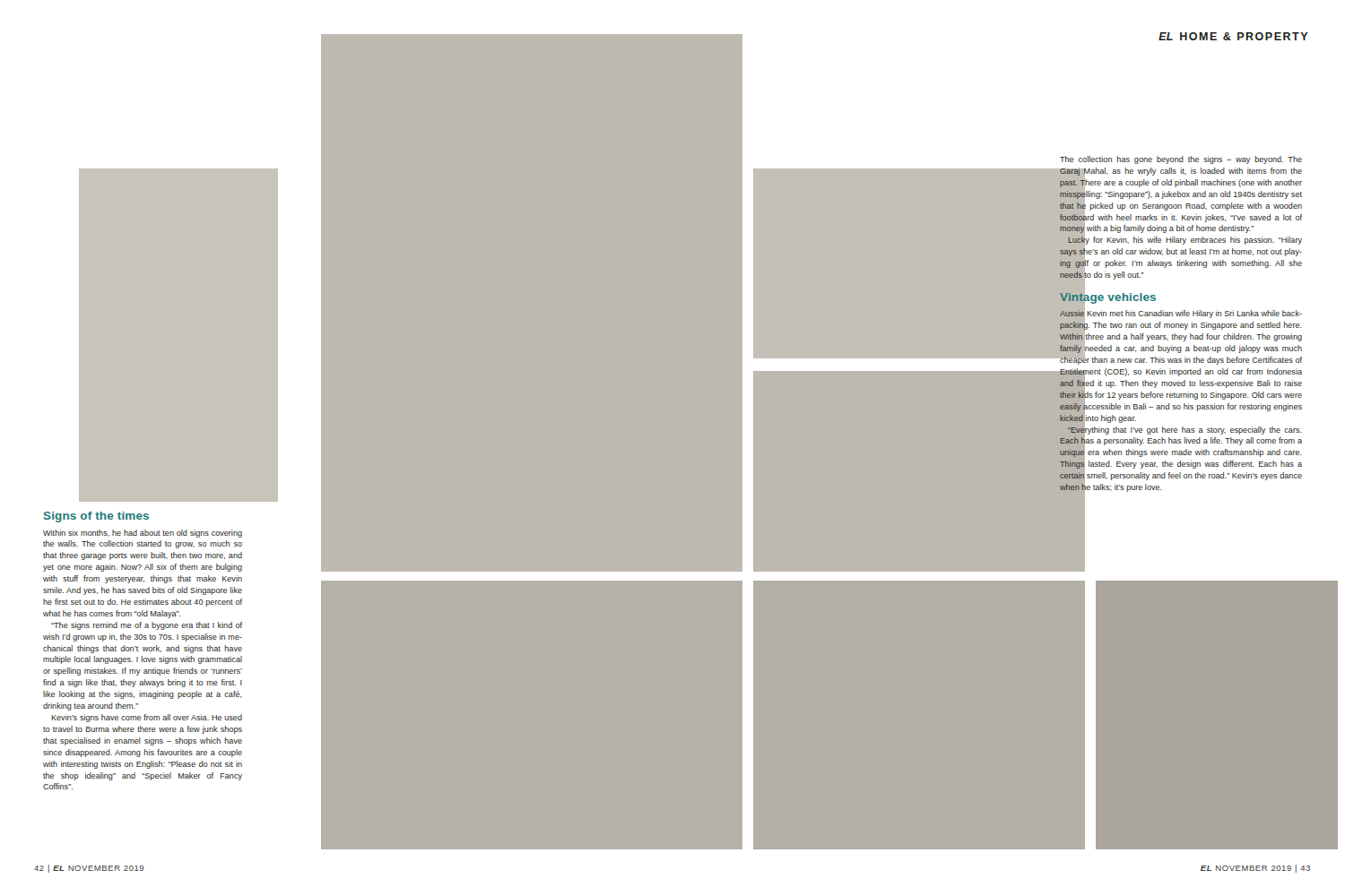EL HOME & PROPERTY
Signs of the times
Within six months, he had about ten old signs covering the walls. The collection started to grow, so much so that three garage ports were built, then two more, and yet one more again. Now? All six of them are bulging with stuff from yesteryear, things that make Kevin smile. And yes, he has saved bits of old Singapore like he first set out to do. He estimates about 40 percent of what he has comes from “old Malaya”.
“The signs remind me of a bygone era that I kind of wish I’d grown up in, the 30s to 70s. I specialise in mechanical things that don’t work, and signs that have multiple local languages. I love signs with grammatical or spelling mistakes. If my antique friends or ‘runners’ find a sign like that, they always bring it to me first. I like looking at the signs, imagining people at a café, drinking tea around them.”
Kevin’s signs have come from all over Asia. He used to travel to Burma where there were a few junk shops that specialised in enamel signs – shops which have since disappeared. Among his favourites are a couple with interesting twists on English: “Please do not sit in the shop idealing” and “Speciel Maker of Fancy Coffins”.
The collection has gone beyond the signs – way beyond. The Garaj Mahal, as he wryly calls it, is loaded with items from the past. There are a couple of old pinball machines (one with another misspelling: “Singopare”), a jukebox and an old 1940s dentistry set that he picked up on Serangoon Road, complete with a wooden footboard with heel marks in it. Kevin jokes, “I’ve saved a lot of money with a big family doing a bit of home dentistry.”
Lucky for Kevin, his wife Hilary embraces his passion. “Hilary says she’s an old car widow, but at least I’m at home, not out playing golf or poker. I’m always tinkering with something. All she needs to do is yell out.”
Vintage vehicles
Aussie Kevin met his Canadian wife Hilary in Sri Lanka while backpacking. The two ran out of money in Singapore and settled here. Within three and a half years, they had four children. The growing family needed a car, and buying a beat-up old jalopy was much cheaper than a new car. This was in the days before Certificates of Entitlement (COE), so Kevin imported an old car from Indonesia and fixed it up. Then they moved to less-expensive Bali to raise their kids for 12 years before returning to Singapore. Old cars were easily accessible in Bali – and so his passion for restoring engines kicked into high gear.
“Everything that I’ve got here has a story, especially the cars. Each has a personality. Each has lived a life. They all come from a unique era when things were made with craftsmanship and care. Things lasted. Every year, the design was different. Each has a certain smell, personality and feel on the road.” Kevin’s eyes dance when he talks; it’s pure love.
42 | EL NOVEMBER 2019
EL NOVEMBER 2019 | 43